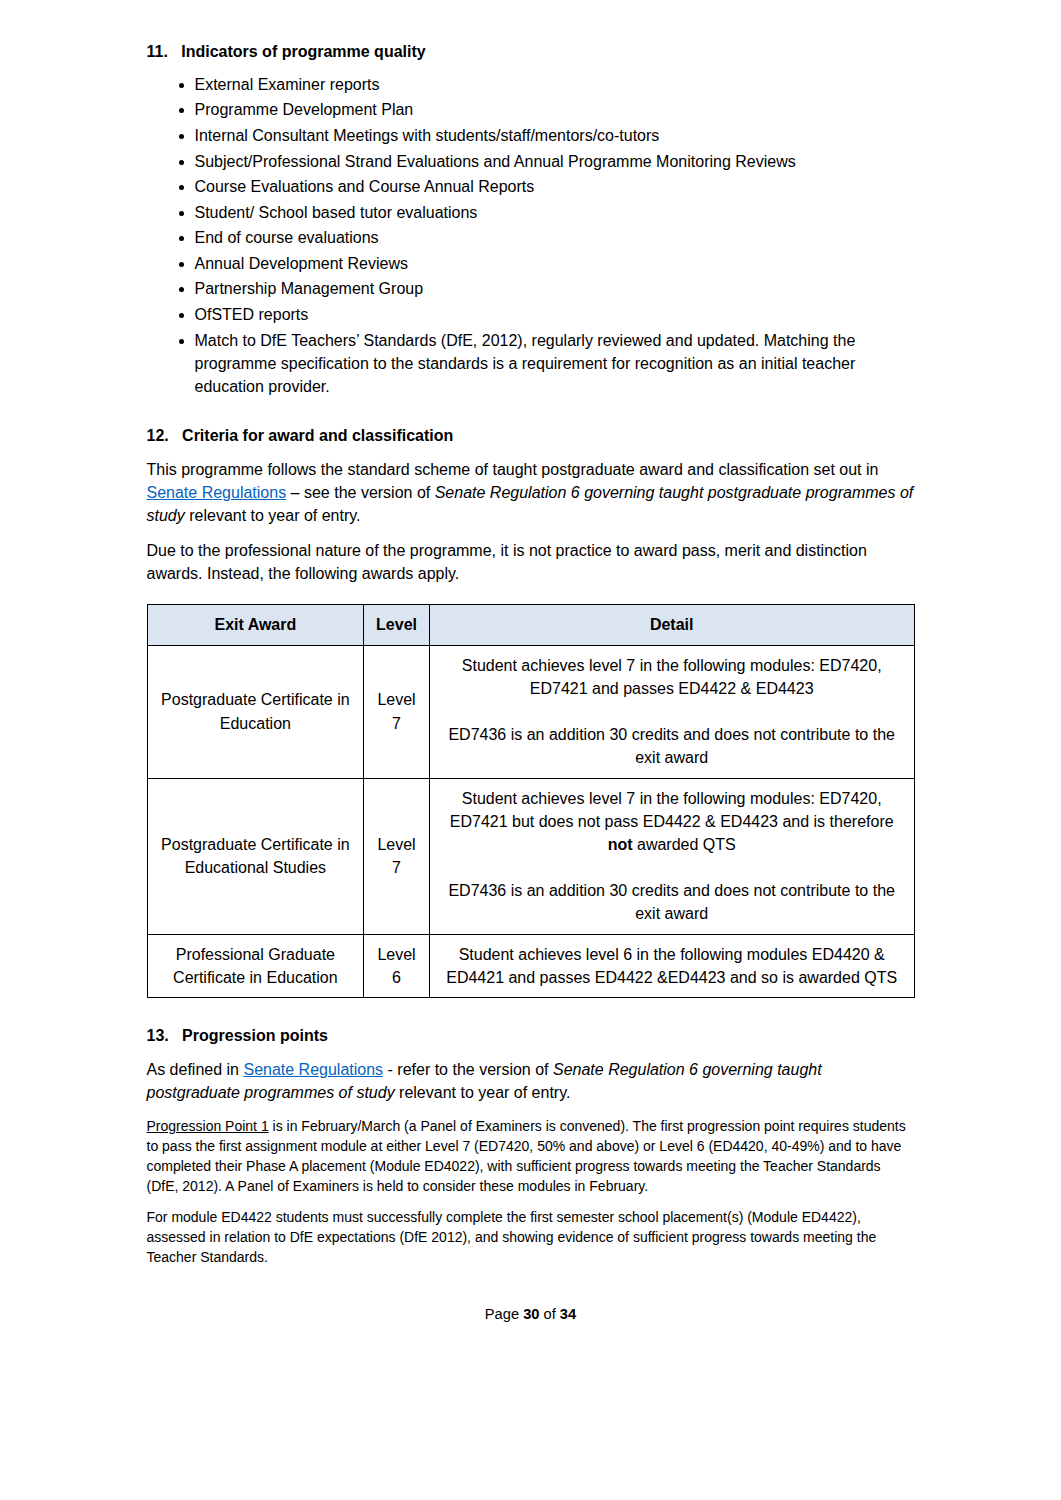11. Indicators of programme quality
External Examiner reports
Programme Development Plan
Internal Consultant Meetings with students/staff/mentors/co-tutors
Subject/Professional Strand Evaluations and Annual Programme Monitoring Reviews
Course Evaluations and Course Annual Reports
Student/ School based tutor evaluations
End of course evaluations
Annual Development Reviews
Partnership Management Group
OfSTED reports
Match to DfE Teachers’ Standards (DfE, 2012), regularly reviewed and updated. Matching the programme specification to the standards is a requirement for recognition as an initial teacher education provider.
12. Criteria for award and classification
This programme follows the standard scheme of taught postgraduate award and classification set out in Senate Regulations – see the version of Senate Regulation 6 governing taught postgraduate programmes of study relevant to year of entry.
Due to the professional nature of the programme, it is not practice to award pass, merit and distinction awards. Instead, the following awards apply.
| Exit Award | Level | Detail |
| --- | --- | --- |
| Postgraduate Certificate in Education | Level 7 | Student achieves level 7 in the following modules: ED7420, ED7421 and passes ED4422 & ED4423 ED7436 is an addition 30 credits and does not contribute to the exit award |
| Postgraduate Certificate in Educational Studies | Level 7 | Student achieves level 7 in the following modules: ED7420, ED7421 but does not pass ED4422 & ED4423 and is therefore not awarded QTS ED7436 is an addition 30 credits and does not contribute to the exit award |
| Professional Graduate Certificate in Education | Level 6 | Student achieves level 6 in the following modules ED4420 & ED4421 and passes ED4422 &ED4423 and so is awarded QTS |
13. Progression points
As defined in Senate Regulations - refer to the version of Senate Regulation 6 governing taught postgraduate programmes of study relevant to year of entry.
Progression Point 1 is in February/March (a Panel of Examiners is convened). The first progression point requires students to pass the first assignment module at either Level 7 (ED7420, 50% and above) or Level 6 (ED4420, 40-49%) and to have completed their Phase A placement (Module ED4022), with sufficient progress towards meeting the Teacher Standards (DfE, 2012). A Panel of Examiners is held to consider these modules in February.
For module ED4422 students must successfully complete the first semester school placement(s) (Module ED4422), assessed in relation to DfE expectations (DfE 2012), and showing evidence of sufficient progress towards meeting the Teacher Standards.
Page 30 of 34